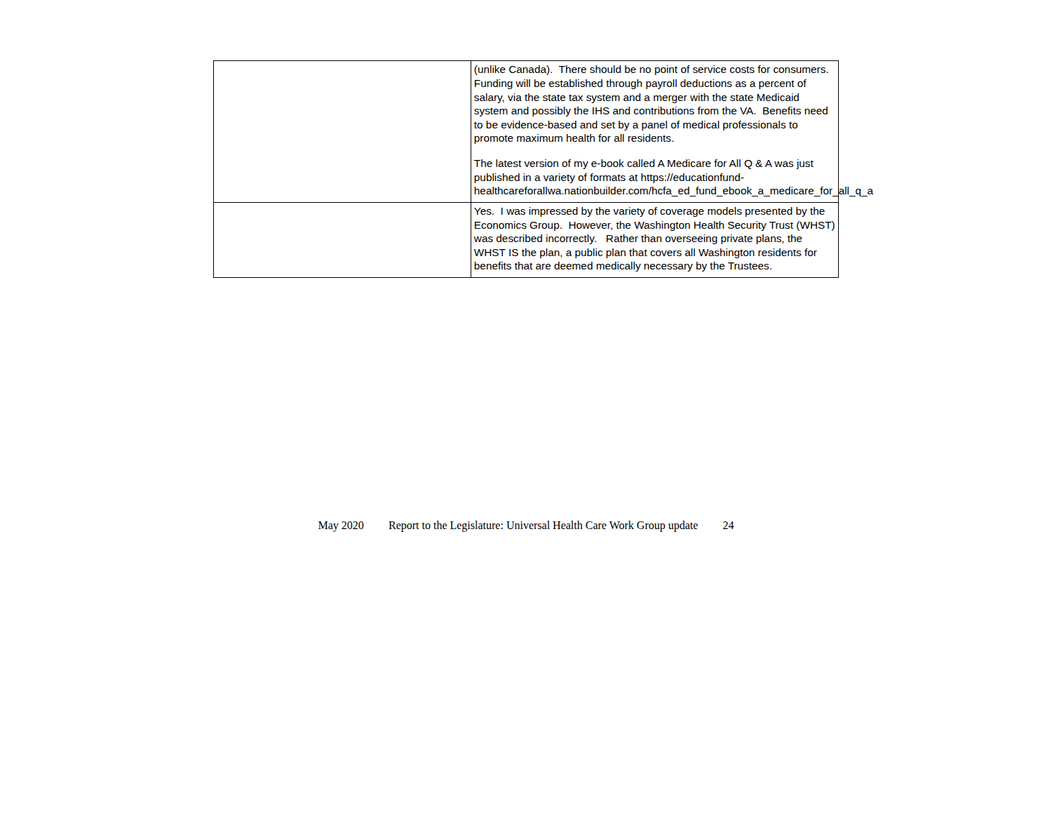| | (unlike Canada). There should be no point of service costs for consumers. Funding will be established through payroll deductions as a percent of salary, via the state tax system and a merger with the state Medicaid system and possibly the IHS and contributions from the VA. Benefits need to be evidence-based and set by a panel of medical professionals to promote maximum health for all residents. The latest version of my e-book called A Medicare for All Q & A was just published in a variety of formats at https://educationfund-healthcareforallwa.nationbuilder.com/hcfa_ed_fund_ebook_a_medicare_for_all_q_a |
| | Yes. I was impressed by the variety of coverage models presented by the Economics Group. However, the Washington Health Security Trust (WHST) was described incorrectly. Rather than overseeing private plans, the WHST IS the plan, a public plan that covers all Washington residents for benefits that are deemed medically necessary by the Trustees. |
May 2020 Report to the Legislature: Universal Health Care Work Group update24